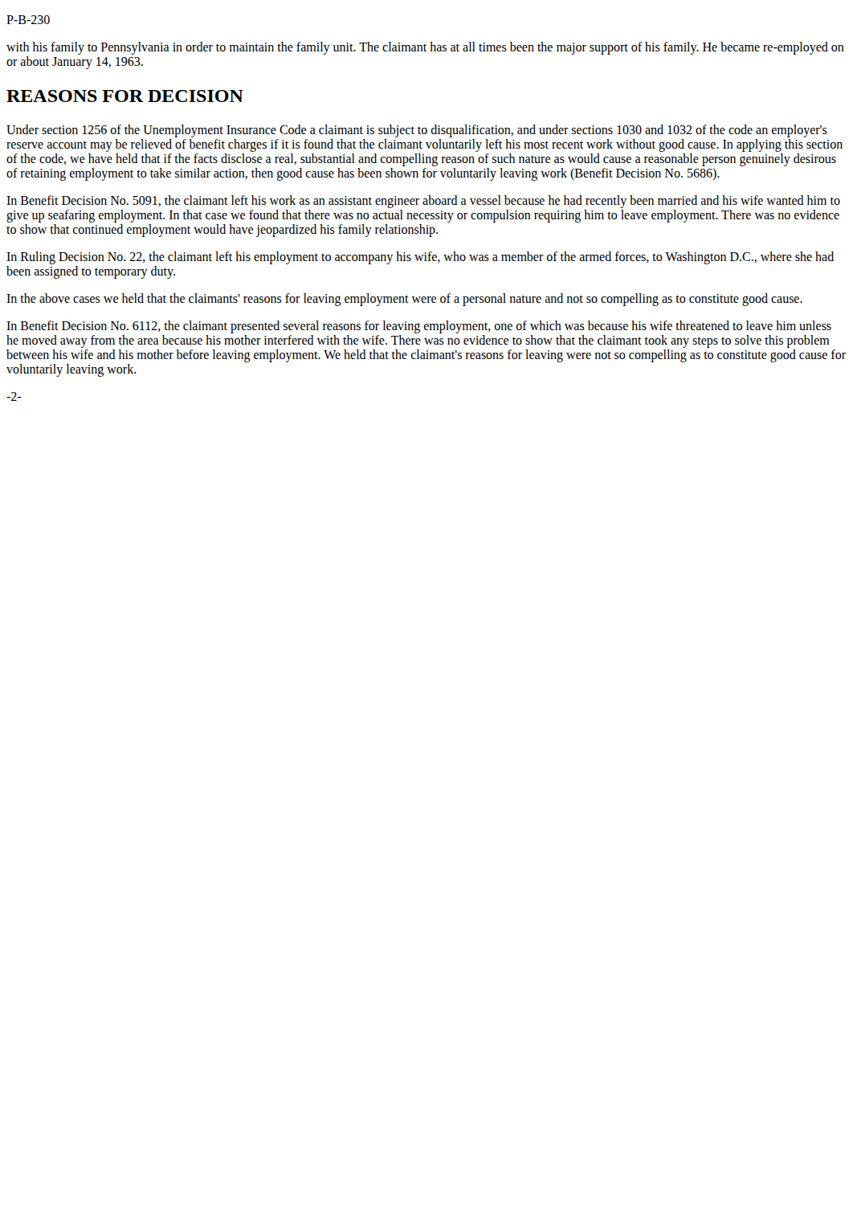P-B-230
with his family to Pennsylvania in order to maintain the family unit. The claimant has at all times been the major support of his family. He became re-employed on or about January 14, 1963.
REASONS FOR DECISION
Under section 1256 of the Unemployment Insurance Code a claimant is subject to disqualification, and under sections 1030 and 1032 of the code an employer's reserve account may be relieved of benefit charges if it is found that the claimant voluntarily left his most recent work without good cause. In applying this section of the code, we have held that if the facts disclose a real, substantial and compelling reason of such nature as would cause a reasonable person genuinely desirous of retaining employment to take similar action, then good cause has been shown for voluntarily leaving work (Benefit Decision No. 5686).
In Benefit Decision No. 5091, the claimant left his work as an assistant engineer aboard a vessel because he had recently been married and his wife wanted him to give up seafaring employment. In that case we found that there was no actual necessity or compulsion requiring him to leave employment. There was no evidence to show that continued employment would have jeopardized his family relationship.
In Ruling Decision No. 22, the claimant left his employment to accompany his wife, who was a member of the armed forces, to Washington D.C., where she had been assigned to temporary duty.
In the above cases we held that the claimants' reasons for leaving employment were of a personal nature and not so compelling as to constitute good cause.
In Benefit Decision No. 6112, the claimant presented several reasons for leaving employment, one of which was because his wife threatened to leave him unless he moved away from the area because his mother interfered with the wife. There was no evidence to show that the claimant took any steps to solve this problem between his wife and his mother before leaving employment. We held that the claimant's reasons for leaving were not so compelling as to constitute good cause for voluntarily leaving work.
-2-